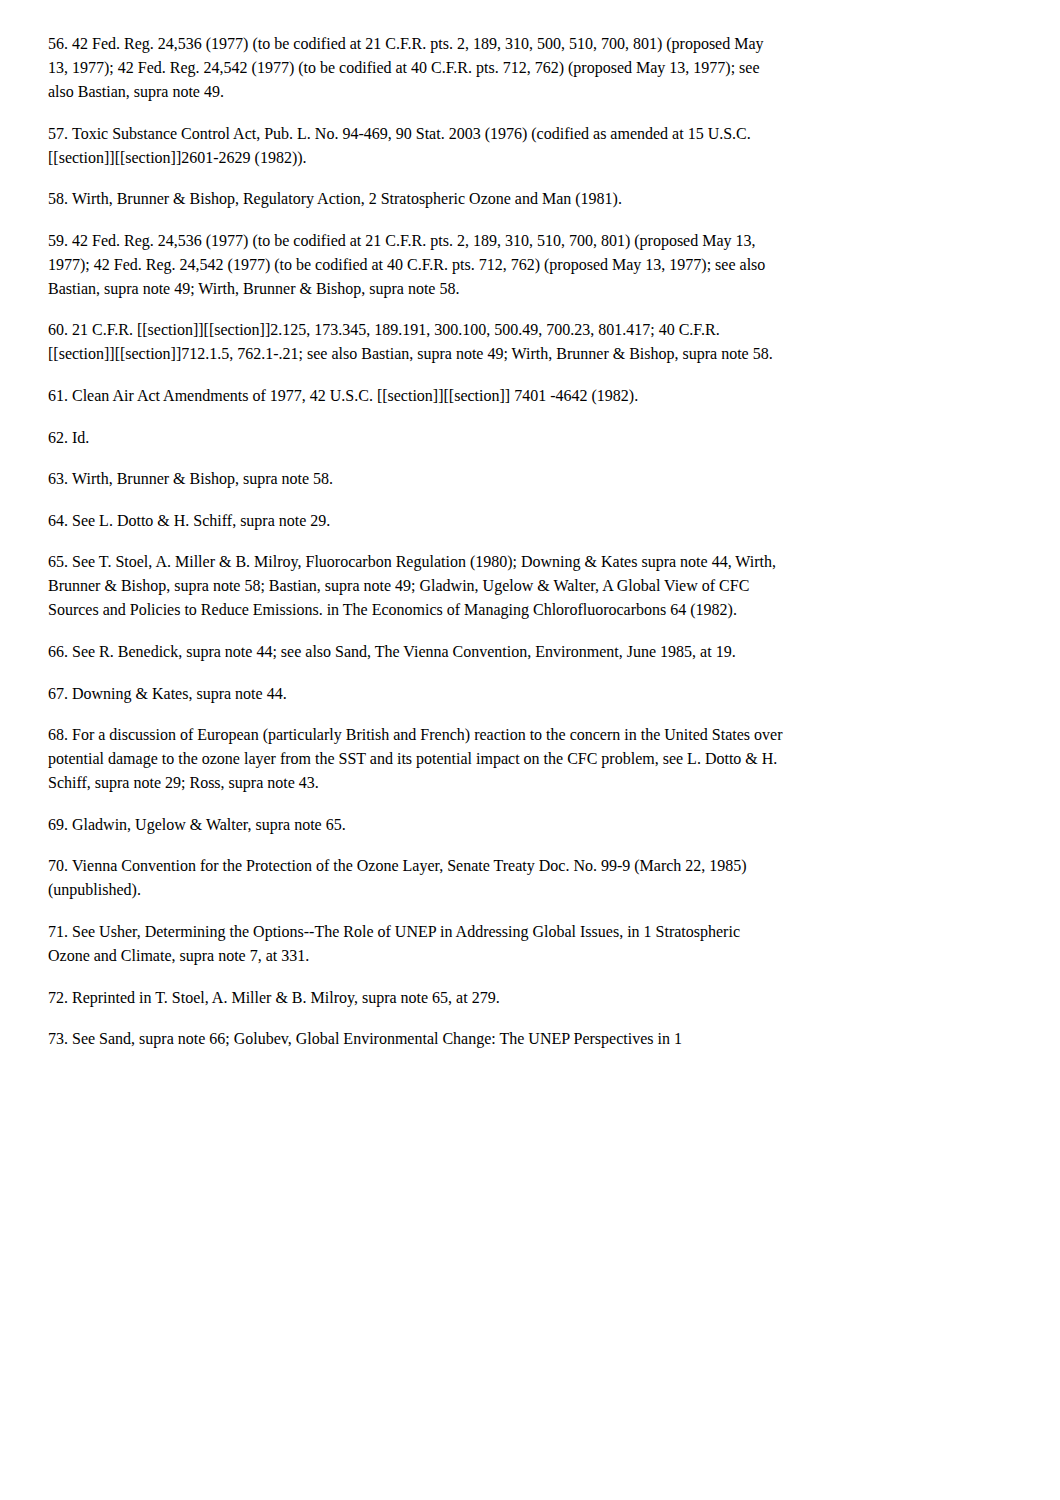56. 42 Fed. Reg. 24,536 (1977) (to be codified at 21 C.F.R. pts. 2, 189, 310, 500, 510, 700, 801) (proposed May 13, 1977); 42 Fed. Reg. 24,542 (1977) (to be codified at 40 C.F.R. pts. 712, 762) (proposed May 13, 1977); see also Bastian, supra note 49.
57. Toxic Substance Control Act, Pub. L. No. 94-469, 90 Stat. 2003 (1976) (codified as amended at 15 U.S.C. [[section]][[section]]2601-2629 (1982)).
58. Wirth, Brunner & Bishop, Regulatory Action, 2 Stratospheric Ozone and Man (1981).
59. 42 Fed. Reg. 24,536 (1977) (to be codified at 21 C.F.R. pts. 2, 189, 310, 510, 700, 801) (proposed May 13, 1977); 42 Fed. Reg. 24,542 (1977) (to be codified at 40 C.F.R. pts. 712, 762) (proposed May 13, 1977); see also Bastian, supra note 49; Wirth, Brunner & Bishop, supra note 58.
60. 21 C.F.R. [[section]][[section]]2.125, 173.345, 189.191, 300.100, 500.49, 700.23, 801.417; 40 C.F.R. [[section]][[section]]712.1.5, 762.1-.21; see also Bastian, supra note 49; Wirth, Brunner & Bishop, supra note 58.
61. Clean Air Act Amendments of 1977, 42 U.S.C. [[section]][[section]] 7401 -4642 (1982).
62. Id.
63. Wirth, Brunner & Bishop, supra note 58.
64. See L. Dotto & H. Schiff, supra note 29.
65. See T. Stoel, A. Miller & B. Milroy, Fluorocarbon Regulation (1980); Downing & Kates supra note 44, Wirth, Brunner & Bishop, supra note 58; Bastian, supra note 49; Gladwin, Ugelow & Walter, A Global View of CFC Sources and Policies to Reduce Emissions. in The Economics of Managing Chlorofluorocarbons 64 (1982).
66. See R. Benedick, supra note 44; see also Sand, The Vienna Convention, Environment, June 1985, at 19.
67. Downing & Kates, supra note 44.
68. For a discussion of European (particularly British and French) reaction to the concern in the United States over potential damage to the ozone layer from the SST and its potential impact on the CFC problem, see L. Dotto & H. Schiff, supra note 29; Ross, supra note 43.
69. Gladwin, Ugelow & Walter, supra note 65.
70. Vienna Convention for the Protection of the Ozone Layer, Senate Treaty Doc. No. 99-9 (March 22, 1985) (unpublished).
71. See Usher, Determining the Options--The Role of UNEP in Addressing Global Issues, in 1 Stratospheric Ozone and Climate, supra note 7, at 331.
72. Reprinted in T. Stoel, A. Miller & B. Milroy, supra note 65, at 279.
73. See Sand, supra note 66; Golubev, Global Environmental Change: The UNEP Perspectives in 1